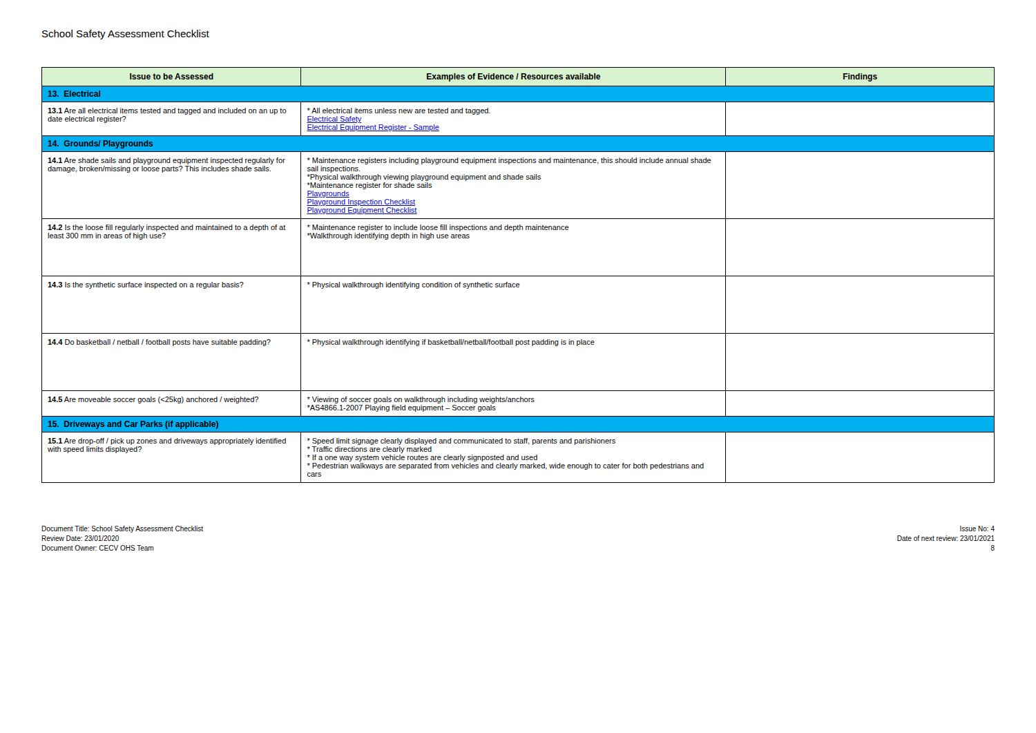School Safety Assessment Checklist
| Issue to be Assessed | Examples of Evidence / Resources available | Findings |
| --- | --- | --- |
| 13. Electrical |
| 13.1 Are all electrical items tested and tagged and included on an up to date electrical register? | * All electrical items unless new are tested and tagged. Electrical Safety Electrical Equipment Register - Sample | |
| 14. Grounds/ Playgrounds |
| 14.1 Are shade sails and playground equipment inspected regularly for damage, broken/missing or loose parts? This includes shade sails. | * Maintenance registers including playground equipment inspections and maintenance, this should include annual shade sail inspections. *Physical walkthrough viewing playground equipment and shade sails *Maintenance register for shade sails Playgrounds Playground Inspection Checklist Playground Equipment Checklist | |
| 14.2 Is the loose fill regularly inspected and maintained to a depth of at least 300 mm in areas of high use? | * Maintenance register to include loose fill inspections and depth maintenance *Walkthrough identifying depth in high use areas | |
| 14.3 Is the synthetic surface inspected on a regular basis? | * Physical walkthrough identifying condition of synthetic surface | |
| 14.4 Do basketball / netball / football posts have suitable padding? | * Physical walkthrough identifying if basketball/netball/football post padding is in place | |
| 14.5 Are moveable soccer goals (<25kg) anchored / weighted? | * Viewing of soccer goals on walkthrough including weights/anchors *AS4866.1-2007 Playing field equipment – Soccer goals | |
| 15. Driveways and Car Parks (if applicable) |
| 15.1 Are drop-off / pick up zones and driveways appropriately identified with speed limits displayed? | * Speed limit signage clearly displayed and communicated to staff, parents and parishioners * Traffic directions are clearly marked * If a one way system vehicle routes are clearly signposted and used * Pedestrian walkways are separated from vehicles and clearly marked, wide enough to cater for both pedestrians and cars | |
Document Title: School Safety Assessment Checklist
Review Date: 23/01/2020
Document Owner: CECV OHS Team
Issue No: 4
Date of next review: 23/01/2021
8